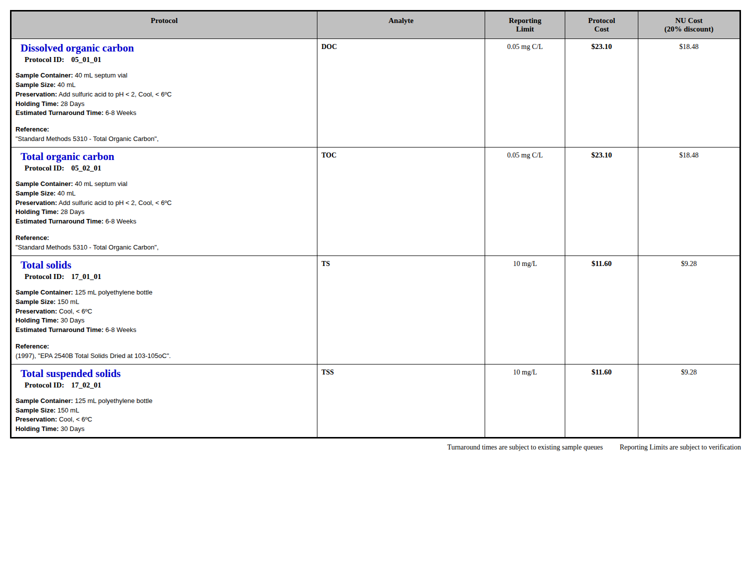| Protocol | Analyte | Reporting Limit | Protocol Cost | NU Cost (20% discount) |
| --- | --- | --- | --- | --- |
| Dissolved organic carbon Protocol ID: 05_01_01 Sample Container: 40 mL septum vial Sample Size: 40 mL Preservation: Add sulfuric acid to pH < 2, Cool, < 6ºC Holding Time: 28 Days Estimated Turnaround Time: 6-8 Weeks Reference: "Standard Methods 5310 - Total Organic Carbon", | DOC | 0.05 mg C/L | $23.10 | $18.48 |
| Total organic carbon Protocol ID: 05_02_01 Sample Container: 40 mL septum vial Sample Size: 40 mL Preservation: Add sulfuric acid to pH < 2, Cool, < 6ºC Holding Time: 28 Days Estimated Turnaround Time: 6-8 Weeks Reference: "Standard Methods 5310 - Total Organic Carbon", | TOC | 0.05 mg C/L | $23.10 | $18.48 |
| Total solids Protocol ID: 17_01_01 Sample Container: 125 mL polyethylene bottle Sample Size: 150 mL Preservation: Cool, < 6ºC Holding Time: 30 Days Estimated Turnaround Time: 6-8 Weeks Reference: (1997), "EPA 2540B Total Solids Dried at 103-105oC". | TS | 10 mg/L | $11.60 | $9.28 |
| Total suspended solids Protocol ID: 17_02_01 Sample Container: 125 mL polyethylene bottle Sample Size: 150 mL Preservation: Cool, < 6ºC Holding Time: 30 Days | TSS | 10 mg/L | $11.60 | $9.28 |
Turnaround times are subject to existing sample queues Reporting Limits are subject to verification